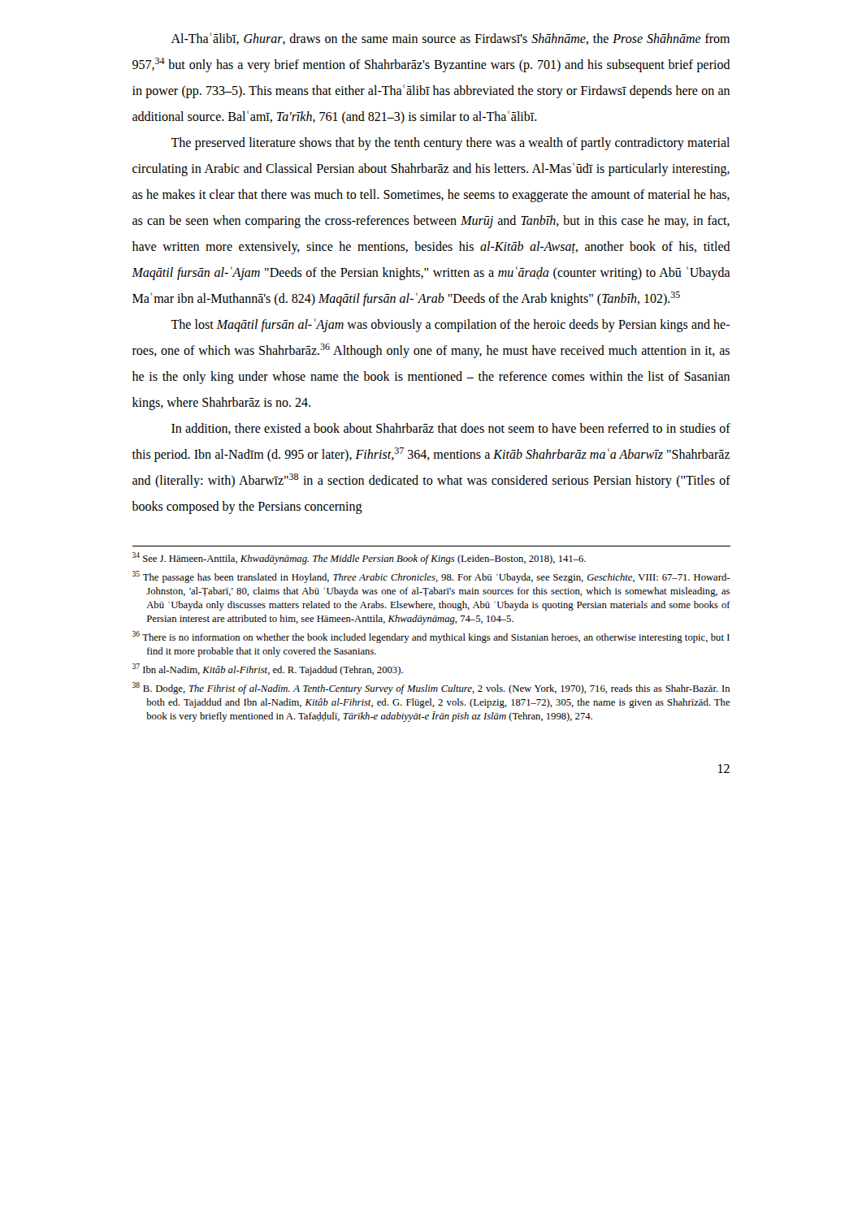Al-Thaʿālibī, Ghurar, draws on the same main source as Firdawsī's Shāhnāme, the Prose Shāhnāme from 957,34 but only has a very brief mention of Shahrbarāz's Byzantine wars (p. 701) and his subsequent brief period in power (pp. 733–5). This means that either al-Thaʿālibī has abbreviated the story or Firdawsī depends here on an additional source. Balʿamī, Ta'rīkh, 761 (and 821–3) is similar to al-Thaʿālibī.
The preserved literature shows that by the tenth century there was a wealth of partly contradictory material circulating in Arabic and Classical Persian about Shahrbarāz and his letters. Al-Masʿūdī is particularly interesting, as he makes it clear that there was much to tell. Sometimes, he seems to exaggerate the amount of material he has, as can be seen when comparing the cross-references between Murūj and Tanbīh, but in this case he may, in fact, have written more extensively, since he mentions, besides his al-Kitāb al-Awsaṭ, another book of his, titled Maqātil fursān al-ʿAjam "Deeds of the Persian knights," written as a muʿāraḍa (counter writing) to Abū ʿUbayda Maʿmar ibn al-Muthannā's (d. 824) Maqātil fursān al-ʿArab "Deeds of the Arab knights" (Tanbīh, 102).35
The lost Maqātil fursān al-ʿAjam was obviously a compilation of the heroic deeds by Persian kings and heroes, one of which was Shahrbarāz.36 Although only one of many, he must have received much attention in it, as he is the only king under whose name the book is mentioned – the reference comes within the list of Sasanian kings, where Shahrbarāz is no. 24.
In addition, there existed a book about Shahrbarāz that does not seem to have been referred to in studies of this period. Ibn al-Nadīm (d. 995 or later), Fihrist,37 364, mentions a Kitāb Shahrbarāz maʿa Abarwīz "Shahrbarāz and (literally: with) Abarwīz"38 in a section dedicated to what was considered serious Persian history ("Titles of books composed by the Persians concerning
34 See J. Hämeen-Anttila, Khwadāynāmag. The Middle Persian Book of Kings (Leiden–Boston, 2018), 141–6.
35 The passage has been translated in Hoyland, Three Arabic Chronicles, 98. For Abū ʿUbayda, see Sezgin, Geschichte, VIII: 67–71. Howard-Johnston, 'al-Ṭabarī,' 80, claims that Abū ʿUbayda was one of al-Ṭabarī's main sources for this section, which is somewhat misleading, as Abū ʿUbayda only discusses matters related to the Arabs. Elsewhere, though, Abū ʿUbayda is quoting Persian materials and some books of Persian interest are attributed to him, see Hämeen-Anttila, Khwadāynāmag, 74–5, 104–5.
36 There is no information on whether the book included legendary and mythical kings and Sistanian heroes, an otherwise interesting topic, but I find it more probable that it only covered the Sasanians.
37 Ibn al-Nadīm, Kitâb al-Fihrist, ed. R. Tajaddud (Tehran, 2003).
38 B. Dodge, The Fihrist of al-Nadīm. A Tenth-Century Survey of Muslim Culture, 2 vols. (New York, 1970), 716, reads this as Shahr-Bazār. In both ed. Tajaddud and Ibn al-Nadīm, Kitâb al-Fihrist, ed. G. Flügel, 2 vols. (Leipzig, 1871–72), 305, the name is given as Shahrīzād. The book is very briefly mentioned in A. Tafaḍḍulī, Tārīkh-e adabiyyāt-e Īrān pīsh az Islām (Tehran, 1998), 274.
12